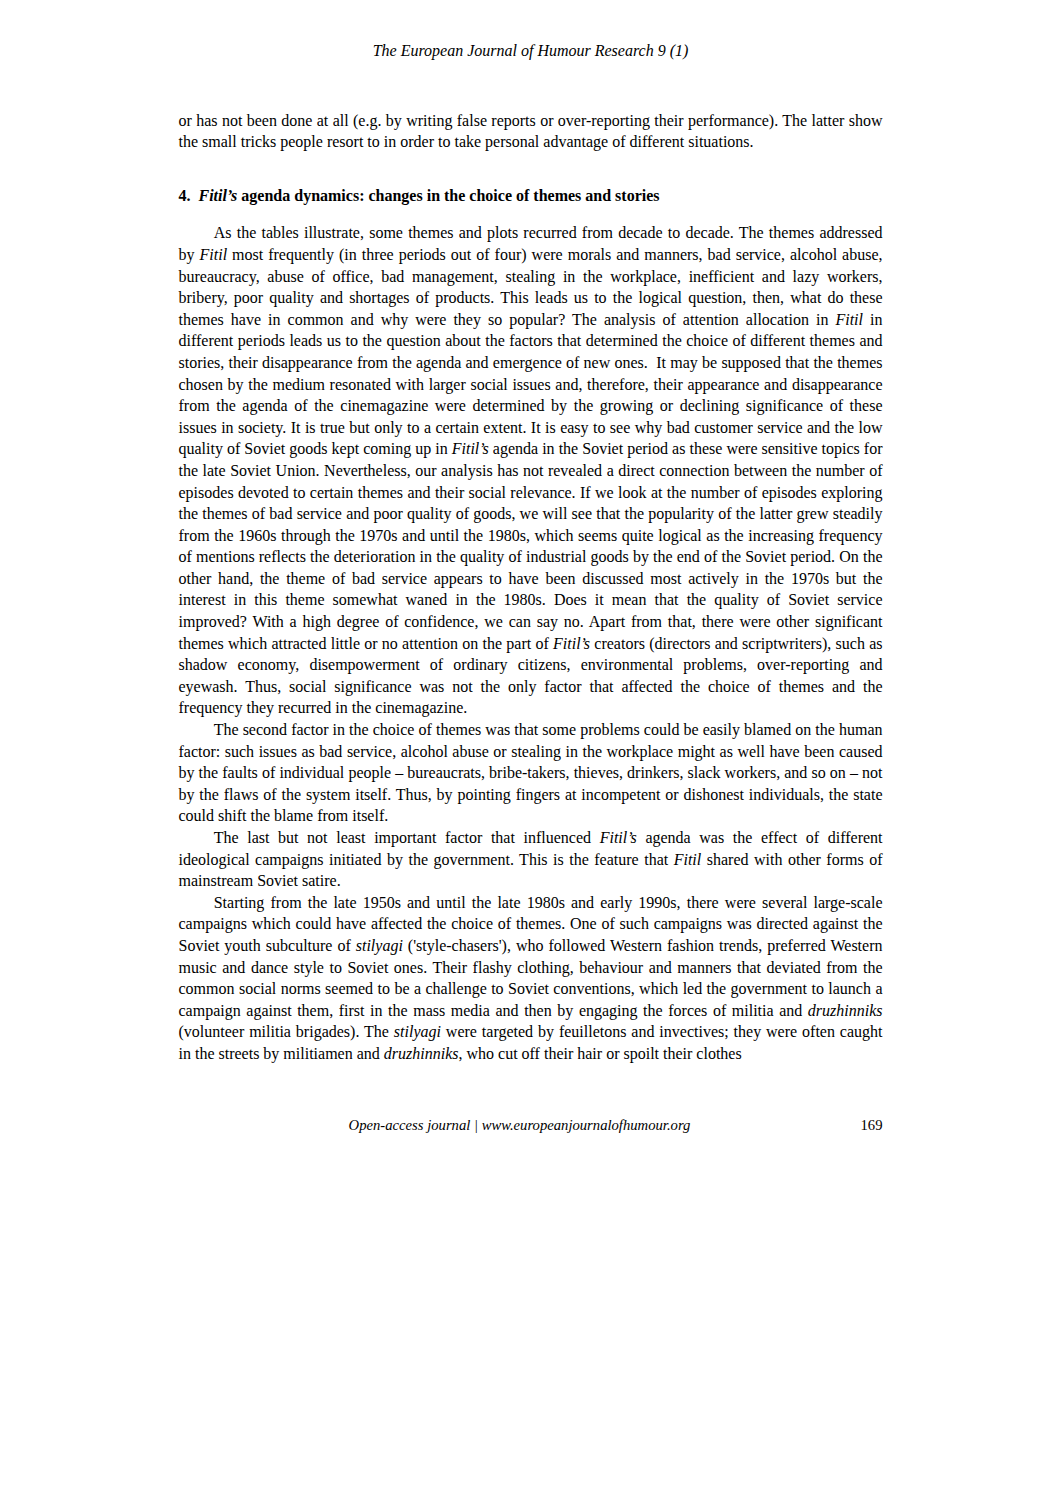The European Journal of Humour Research 9 (1)
or has not been done at all (e.g. by writing false reports or over-reporting their performance). The latter show the small tricks people resort to in order to take personal advantage of different situations.
4. Fitil’s agenda dynamics: changes in the choice of themes and stories
As the tables illustrate, some themes and plots recurred from decade to decade. The themes addressed by Fitil most frequently (in three periods out of four) were morals and manners, bad service, alcohol abuse, bureaucracy, abuse of office, bad management, stealing in the workplace, inefficient and lazy workers, bribery, poor quality and shortages of products. This leads us to the logical question, then, what do these themes have in common and why were they so popular? The analysis of attention allocation in Fitil in different periods leads us to the question about the factors that determined the choice of different themes and stories, their disappearance from the agenda and emergence of new ones. It may be supposed that the themes chosen by the medium resonated with larger social issues and, therefore, their appearance and disappearance from the agenda of the cinemagazine were determined by the growing or declining significance of these issues in society. It is true but only to a certain extent. It is easy to see why bad customer service and the low quality of Soviet goods kept coming up in Fitil’s agenda in the Soviet period as these were sensitive topics for the late Soviet Union. Nevertheless, our analysis has not revealed a direct connection between the number of episodes devoted to certain themes and their social relevance. If we look at the number of episodes exploring the themes of bad service and poor quality of goods, we will see that the popularity of the latter grew steadily from the 1960s through the 1970s and until the 1980s, which seems quite logical as the increasing frequency of mentions reflects the deterioration in the quality of industrial goods by the end of the Soviet period. On the other hand, the theme of bad service appears to have been discussed most actively in the 1970s but the interest in this theme somewhat waned in the 1980s. Does it mean that the quality of Soviet service improved? With a high degree of confidence, we can say no. Apart from that, there were other significant themes which attracted little or no attention on the part of Fitil’s creators (directors and scriptwriters), such as shadow economy, disempowerment of ordinary citizens, environmental problems, over-reporting and eyewash. Thus, social significance was not the only factor that affected the choice of themes and the frequency they recurred in the cinemagazine.
The second factor in the choice of themes was that some problems could be easily blamed on the human factor: such issues as bad service, alcohol abuse or stealing in the workplace might as well have been caused by the faults of individual people – bureaucrats, bribe-takers, thieves, drinkers, slack workers, and so on – not by the flaws of the system itself. Thus, by pointing fingers at incompetent or dishonest individuals, the state could shift the blame from itself.
The last but not least important factor that influenced Fitil’s agenda was the effect of different ideological campaigns initiated by the government. This is the feature that Fitil shared with other forms of mainstream Soviet satire.
Starting from the late 1950s and until the late 1980s and early 1990s, there were several large-scale campaigns which could have affected the choice of themes. One of such campaigns was directed against the Soviet youth subculture of stilyagi ('style-chasers'), who followed Western fashion trends, preferred Western music and dance style to Soviet ones. Their flashy clothing, behaviour and manners that deviated from the common social norms seemed to be a challenge to Soviet conventions, which led the government to launch a campaign against them, first in the mass media and then by engaging the forces of militia and druzhinniks (volunteer militia brigades). The stilyagi were targeted by feuilletons and invectives; they were often caught in the streets by militiamen and druzhinniks, who cut off their hair or spoilt their clothes
Open-access journal | www.europeanjournalofhumour.org 169